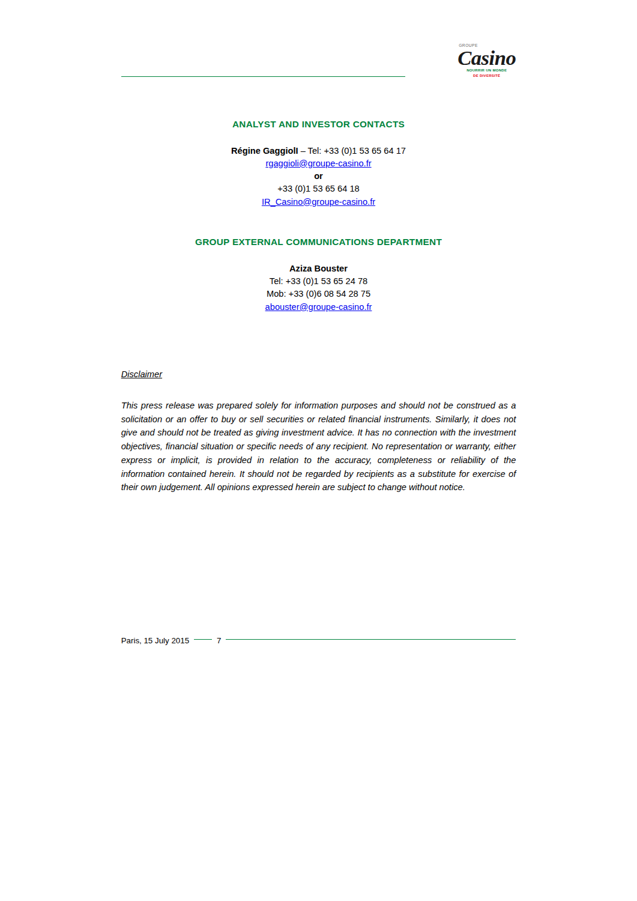GROUPE
Casino
NOURRIR UN MONDE
DE DIVERSITÉ
ANALYST AND INVESTOR CONTACTS
Régine GaggiolI – Tel: +33 (0)1 53 65 64 17
rgaggioli@groupe-casino.fr
or
+33 (0)1 53 65 64 18
IR_Casino@groupe-casino.fr
GROUP EXTERNAL COMMUNICATIONS DEPARTMENT
Aziza Bouster
Tel: +33 (0)1 53 65 24 78
Mob: +33 (0)6 08 54 28 75
abouster@groupe-casino.fr
Disclaimer
This press release was prepared solely for information purposes and should not be construed as a solicitation or an offer to buy or sell securities or related financial instruments. Similarly, it does not give and should not be treated as giving investment advice. It has no connection with the investment objectives, financial situation or specific needs of any recipient. No representation or warranty, either express or implicit, is provided in relation to the accuracy, completeness or reliability of the information contained herein. It should not be regarded by recipients as a substitute for exercise of their own judgement. All opinions expressed herein are subject to change without notice.
Paris, 15 July 2015 7